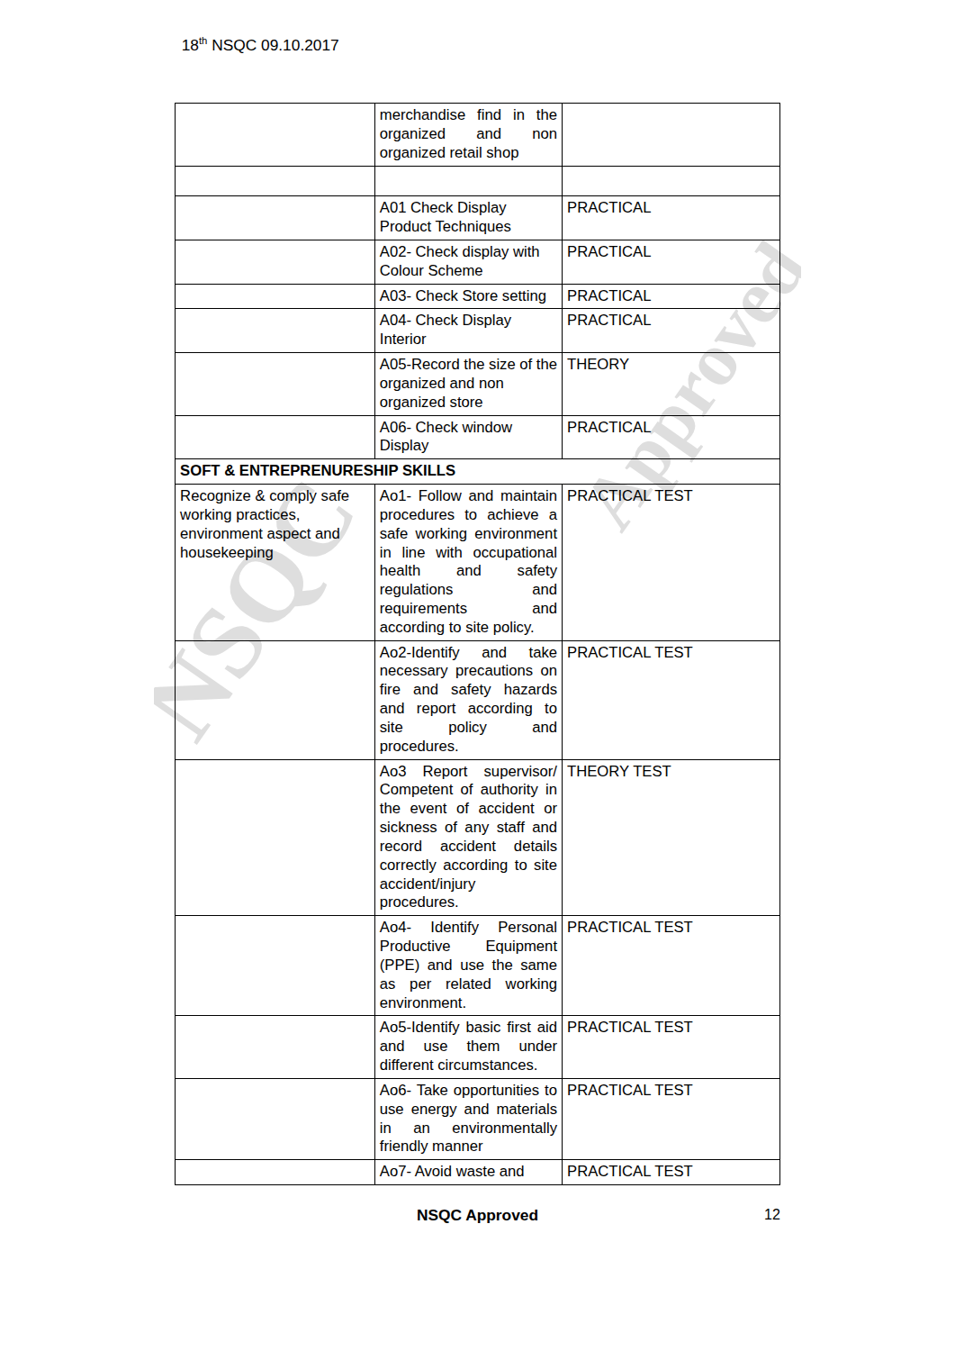NSQC Approved
18th NSQC 09.10.2017
| | merchandise find in the organized and non organized retail shop | |
| | A01 Check Display Product Techniques | PRACTICAL |
| | A02- Check display with Colour Scheme | PRACTICAL |
| | A03- Check Store setting | PRACTICAL |
| | A04- Check Display Interior | PRACTICAL |
| | A05-Record the size of the organized and non organized store | THEORY |
| | A06- Check window Display | PRACTICAL |
| SOFT & ENTREPRENURESHIP SKILLS |
| Recognize & comply safe working practices, environment aspect and housekeeping | Ao1- Follow and maintain procedures to achieve a safe working environment in line with occupational health and safety regulations and requirements and according to site policy. | PRACTICAL TEST |
| | Ao2-Identify and take necessary precautions on fire and safety hazards and report according to site policy and procedures. | PRACTICAL TEST |
| | Ao3 Report supervisor/ Competent of authority in the event of accident or sickness of any staff and record accident details correctly according to site accident/injury procedures. | THEORY TEST |
| | Ao4- Identify Personal Productive Equipment (PPE) and use the same as per related working environment. | PRACTICAL TEST |
| | Ao5-Identify basic first aid and use them under different circumstances. | PRACTICAL TEST |
| | Ao6- Take opportunities to use energy and materials in an environmentally friendly manner | PRACTICAL TEST |
| | Ao7- Avoid waste and | PRACTICAL TEST |
NSQC Approved 12